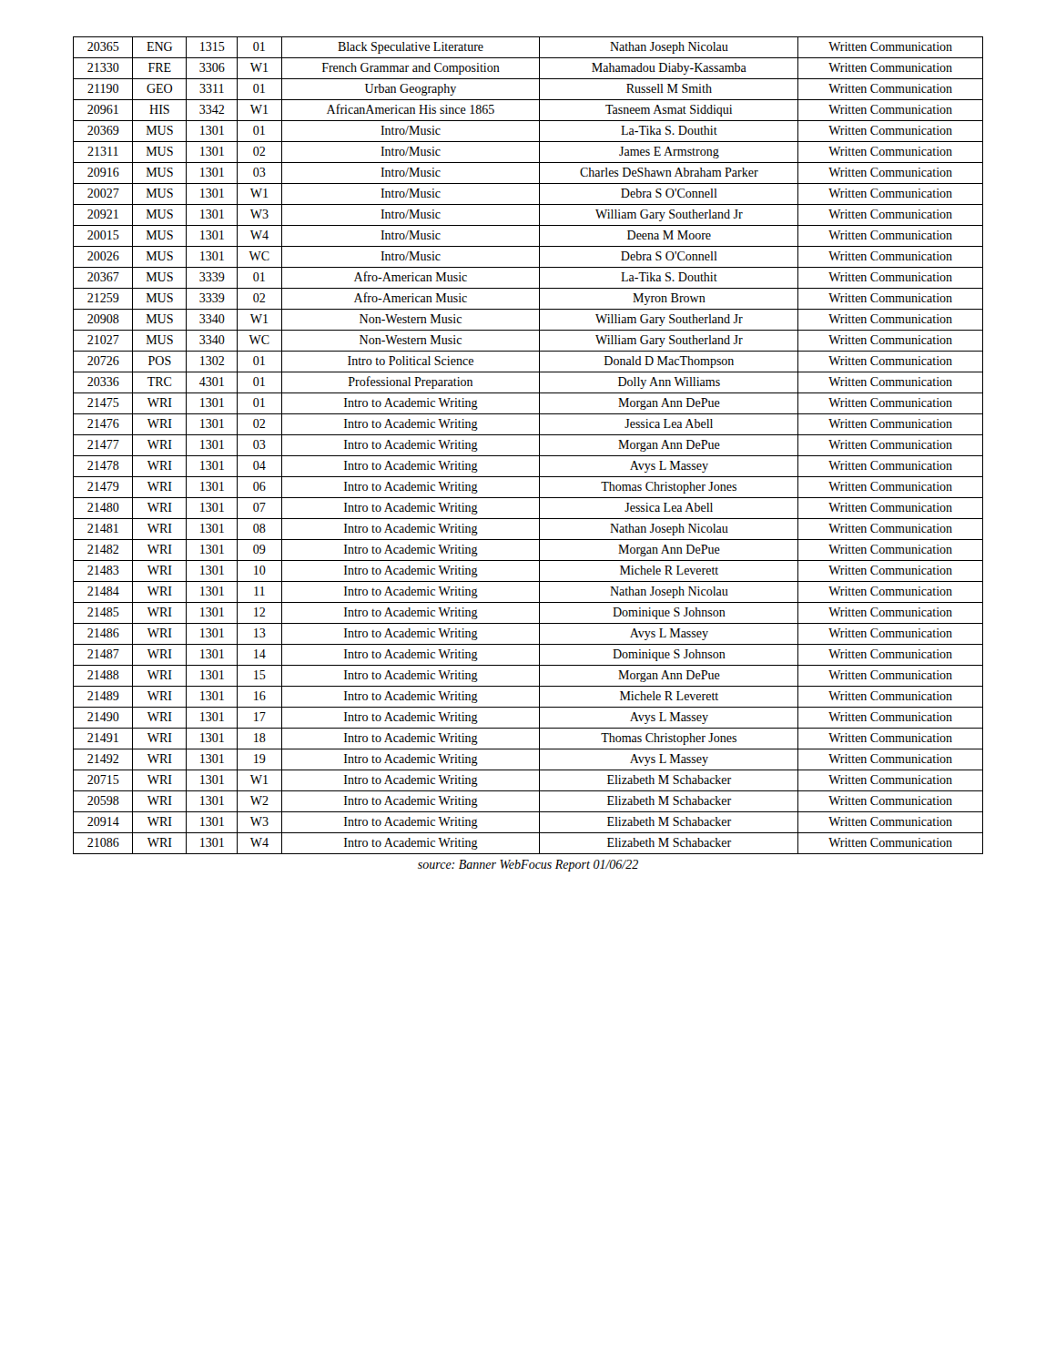| 20365 | ENG | 1315 | 01 | Black Speculative Literature | Nathan Joseph Nicolau | Written Communication |
| 21330 | FRE | 3306 | W1 | French Grammar and Composition | Mahamadou Diaby-Kassamba | Written Communication |
| 21190 | GEO | 3311 | 01 | Urban Geography | Russell M Smith | Written Communication |
| 20961 | HIS | 3342 | W1 | AfricanAmerican His since 1865 | Tasneem Asmat Siddiqui | Written Communication |
| 20369 | MUS | 1301 | 01 | Intro/Music | La-Tika S. Douthit | Written Communication |
| 21311 | MUS | 1301 | 02 | Intro/Music | James E Armstrong | Written Communication |
| 20916 | MUS | 1301 | 03 | Intro/Music | Charles DeShawn Abraham Parker | Written Communication |
| 20027 | MUS | 1301 | W1 | Intro/Music | Debra S O'Connell | Written Communication |
| 20921 | MUS | 1301 | W3 | Intro/Music | William Gary Southerland Jr | Written Communication |
| 20015 | MUS | 1301 | W4 | Intro/Music | Deena M Moore | Written Communication |
| 20026 | MUS | 1301 | WC | Intro/Music | Debra S O'Connell | Written Communication |
| 20367 | MUS | 3339 | 01 | Afro-American Music | La-Tika S. Douthit | Written Communication |
| 21259 | MUS | 3339 | 02 | Afro-American Music | Myron Brown | Written Communication |
| 20908 | MUS | 3340 | W1 | Non-Western Music | William Gary Southerland Jr | Written Communication |
| 21027 | MUS | 3340 | WC | Non-Western Music | William Gary Southerland Jr | Written Communication |
| 20726 | POS | 1302 | 01 | Intro to Political Science | Donald D MacThompson | Written Communication |
| 20336 | TRC | 4301 | 01 | Professional Preparation | Dolly Ann Williams | Written Communication |
| 21475 | WRI | 1301 | 01 | Intro to Academic Writing | Morgan Ann DePue | Written Communication |
| 21476 | WRI | 1301 | 02 | Intro to Academic Writing | Jessica Lea Abell | Written Communication |
| 21477 | WRI | 1301 | 03 | Intro to Academic Writing | Morgan Ann DePue | Written Communication |
| 21478 | WRI | 1301 | 04 | Intro to Academic Writing | Avys L Massey | Written Communication |
| 21479 | WRI | 1301 | 06 | Intro to Academic Writing | Thomas Christopher Jones | Written Communication |
| 21480 | WRI | 1301 | 07 | Intro to Academic Writing | Jessica Lea Abell | Written Communication |
| 21481 | WRI | 1301 | 08 | Intro to Academic Writing | Nathan Joseph Nicolau | Written Communication |
| 21482 | WRI | 1301 | 09 | Intro to Academic Writing | Morgan Ann DePue | Written Communication |
| 21483 | WRI | 1301 | 10 | Intro to Academic Writing | Michele R Leverett | Written Communication |
| 21484 | WRI | 1301 | 11 | Intro to Academic Writing | Nathan Joseph Nicolau | Written Communication |
| 21485 | WRI | 1301 | 12 | Intro to Academic Writing | Dominique S Johnson | Written Communication |
| 21486 | WRI | 1301 | 13 | Intro to Academic Writing | Avys L Massey | Written Communication |
| 21487 | WRI | 1301 | 14 | Intro to Academic Writing | Dominique S Johnson | Written Communication |
| 21488 | WRI | 1301 | 15 | Intro to Academic Writing | Morgan Ann DePue | Written Communication |
| 21489 | WRI | 1301 | 16 | Intro to Academic Writing | Michele R Leverett | Written Communication |
| 21490 | WRI | 1301 | 17 | Intro to Academic Writing | Avys L Massey | Written Communication |
| 21491 | WRI | 1301 | 18 | Intro to Academic Writing | Thomas Christopher Jones | Written Communication |
| 21492 | WRI | 1301 | 19 | Intro to Academic Writing | Avys L Massey | Written Communication |
| 20715 | WRI | 1301 | W1 | Intro to Academic Writing | Elizabeth M Schabacker | Written Communication |
| 20598 | WRI | 1301 | W2 | Intro to Academic Writing | Elizabeth M Schabacker | Written Communication |
| 20914 | WRI | 1301 | W3 | Intro to Academic Writing | Elizabeth M Schabacker | Written Communication |
| 21086 | WRI | 1301 | W4 | Intro to Academic Writing | Elizabeth M Schabacker | Written Communication |
source: Banner WebFocus Report 01/06/22